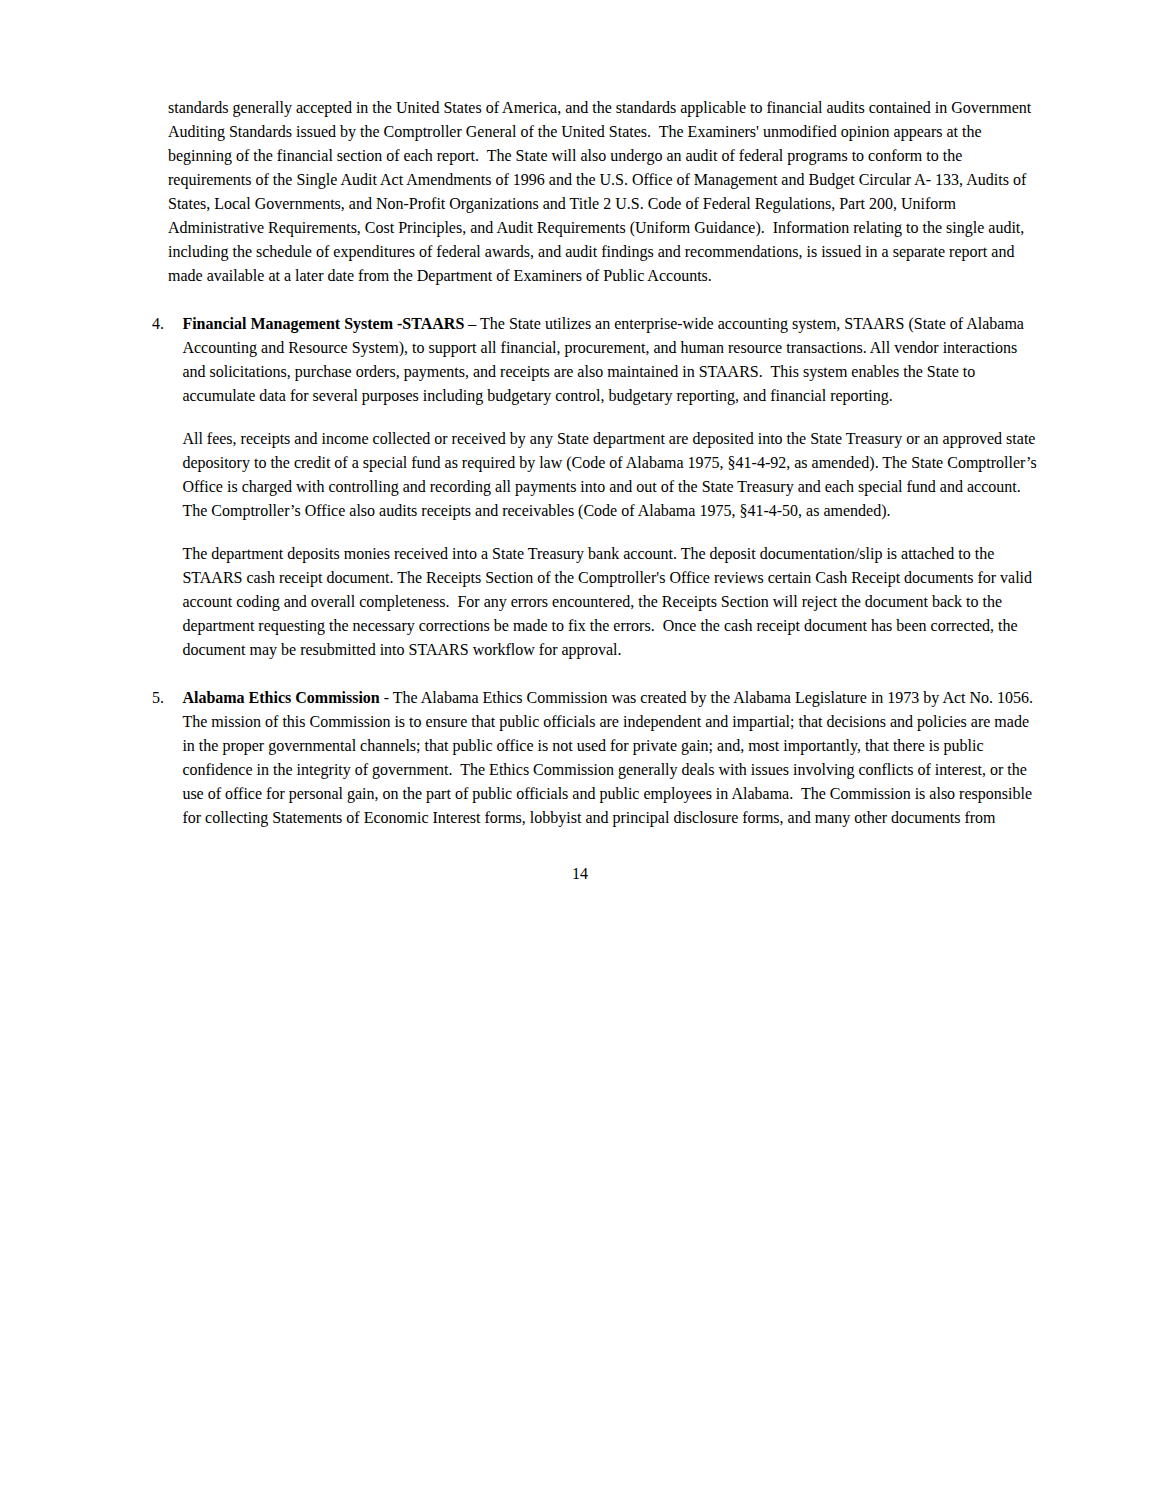standards generally accepted in the United States of America, and the standards applicable to financial audits contained in Government Auditing Standards issued by the Comptroller General of the United States. The Examiners' unmodified opinion appears at the beginning of the financial section of each report. The State will also undergo an audit of federal programs to conform to the requirements of the Single Audit Act Amendments of 1996 and the U.S. Office of Management and Budget Circular A- 133, Audits of States, Local Governments, and Non-Profit Organizations and Title 2 U.S. Code of Federal Regulations, Part 200, Uniform Administrative Requirements, Cost Principles, and Audit Requirements (Uniform Guidance). Information relating to the single audit, including the schedule of expenditures of federal awards, and audit findings and recommendations, is issued in a separate report and made available at a later date from the Department of Examiners of Public Accounts.
Financial Management System -STAARS – The State utilizes an enterprise-wide accounting system, STAARS (State of Alabama Accounting and Resource System), to support all financial, procurement, and human resource transactions. All vendor interactions and solicitations, purchase orders, payments, and receipts are also maintained in STAARS. This system enables the State to accumulate data for several purposes including budgetary control, budgetary reporting, and financial reporting.
All fees, receipts and income collected or received by any State department are deposited into the State Treasury or an approved state depository to the credit of a special fund as required by law (Code of Alabama 1975, §41-4-92, as amended). The State Comptroller’s Office is charged with controlling and recording all payments into and out of the State Treasury and each special fund and account. The Comptroller’s Office also audits receipts and receivables (Code of Alabama 1975, §41-4-50, as amended).
The department deposits monies received into a State Treasury bank account. The deposit documentation/slip is attached to the STAARS cash receipt document. The Receipts Section of the Comptroller's Office reviews certain Cash Receipt documents for valid account coding and overall completeness. For any errors encountered, the Receipts Section will reject the document back to the department requesting the necessary corrections be made to fix the errors. Once the cash receipt document has been corrected, the document may be resubmitted into STAARS workflow for approval.
Alabama Ethics Commission - The Alabama Ethics Commission was created by the Alabama Legislature in 1973 by Act No. 1056. The mission of this Commission is to ensure that public officials are independent and impartial; that decisions and policies are made in the proper governmental channels; that public office is not used for private gain; and, most importantly, that there is public confidence in the integrity of government. The Ethics Commission generally deals with issues involving conflicts of interest, or the use of office for personal gain, on the part of public officials and public employees in Alabama. The Commission is also responsible for collecting Statements of Economic Interest forms, lobbyist and principal disclosure forms, and many other documents from
14